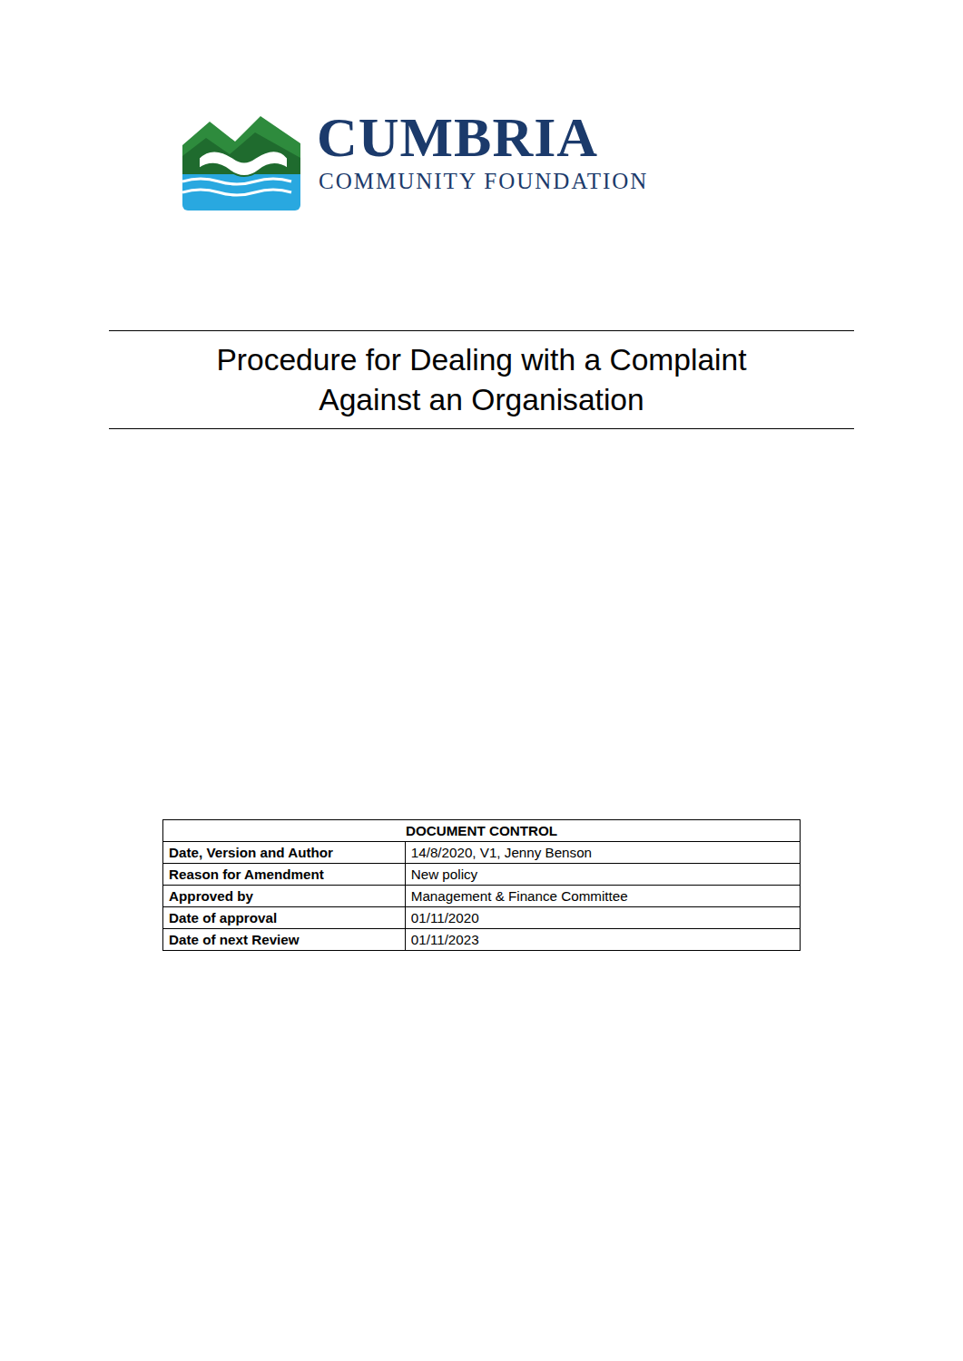CUMBRIA COMMUNITY FOUNDATION
Procedure for Dealing with a Complaint
Against an Organisation
| DOCUMENT CONTROL |
| --- |
| Date, Version and Author | 14/8/2020, V1, Jenny Benson |
| Reason for Amendment | New policy |
| Approved by | Management & Finance Committee |
| Date of approval | 01/11/2020 |
| Date of next Review | 01/11/2023 |